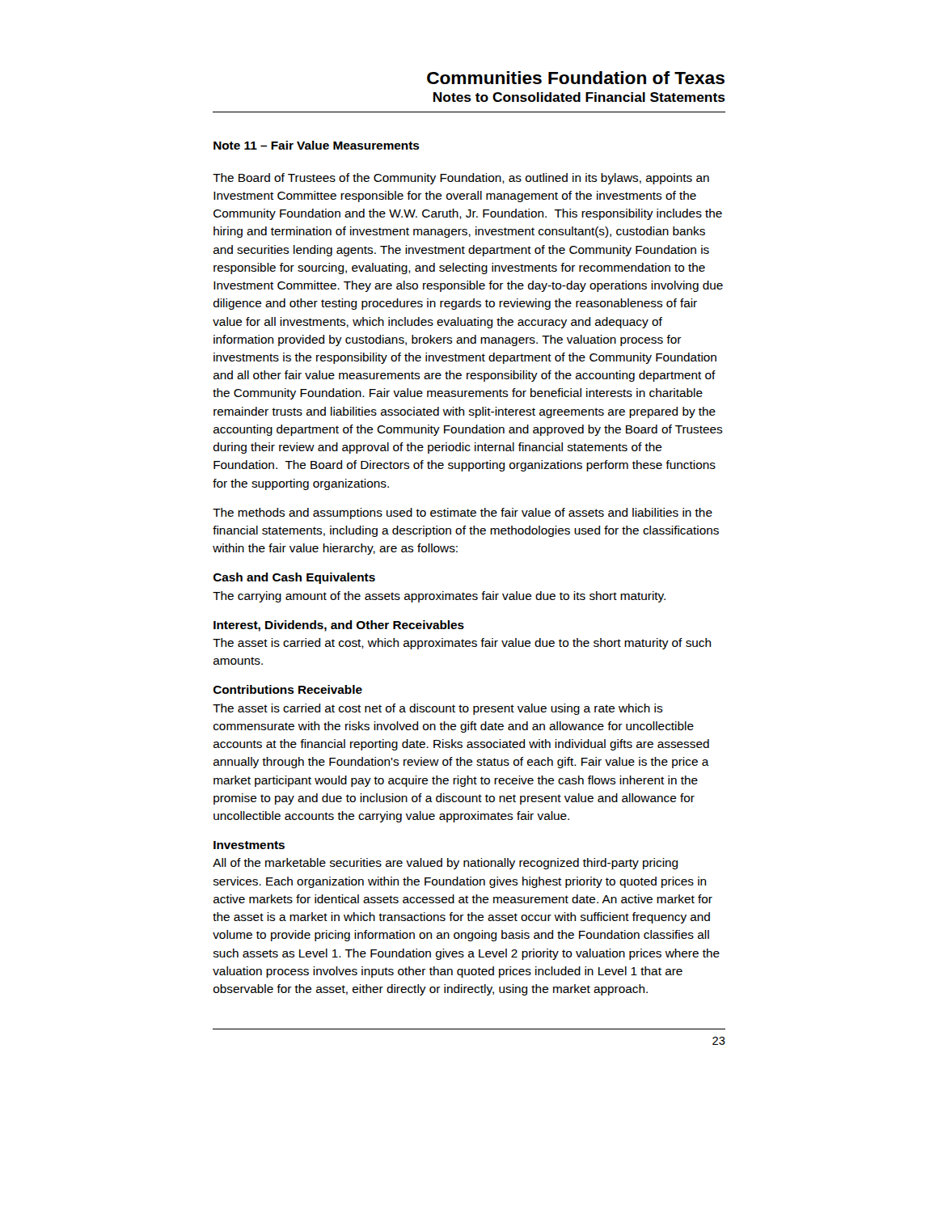Communities Foundation of Texas Notes to Consolidated Financial Statements
Note 11 – Fair Value Measurements
The Board of Trustees of the Community Foundation, as outlined in its bylaws, appoints an Investment Committee responsible for the overall management of the investments of the Community Foundation and the W.W. Caruth, Jr. Foundation. This responsibility includes the hiring and termination of investment managers, investment consultant(s), custodian banks and securities lending agents. The investment department of the Community Foundation is responsible for sourcing, evaluating, and selecting investments for recommendation to the Investment Committee. They are also responsible for the day-to-day operations involving due diligence and other testing procedures in regards to reviewing the reasonableness of fair value for all investments, which includes evaluating the accuracy and adequacy of information provided by custodians, brokers and managers. The valuation process for investments is the responsibility of the investment department of the Community Foundation and all other fair value measurements are the responsibility of the accounting department of the Community Foundation. Fair value measurements for beneficial interests in charitable remainder trusts and liabilities associated with split-interest agreements are prepared by the accounting department of the Community Foundation and approved by the Board of Trustees during their review and approval of the periodic internal financial statements of the Foundation. The Board of Directors of the supporting organizations perform these functions for the supporting organizations.
The methods and assumptions used to estimate the fair value of assets and liabilities in the financial statements, including a description of the methodologies used for the classifications within the fair value hierarchy, are as follows:
Cash and Cash Equivalents
The carrying amount of the assets approximates fair value due to its short maturity.
Interest, Dividends, and Other Receivables
The asset is carried at cost, which approximates fair value due to the short maturity of such amounts.
Contributions Receivable
The asset is carried at cost net of a discount to present value using a rate which is commensurate with the risks involved on the gift date and an allowance for uncollectible accounts at the financial reporting date. Risks associated with individual gifts are assessed annually through the Foundation's review of the status of each gift. Fair value is the price a market participant would pay to acquire the right to receive the cash flows inherent in the promise to pay and due to inclusion of a discount to net present value and allowance for uncollectible accounts the carrying value approximates fair value.
Investments
All of the marketable securities are valued by nationally recognized third-party pricing services. Each organization within the Foundation gives highest priority to quoted prices in active markets for identical assets accessed at the measurement date. An active market for the asset is a market in which transactions for the asset occur with sufficient frequency and volume to provide pricing information on an ongoing basis and the Foundation classifies all such assets as Level 1. The Foundation gives a Level 2 priority to valuation prices where the valuation process involves inputs other than quoted prices included in Level 1 that are observable for the asset, either directly or indirectly, using the market approach.
23